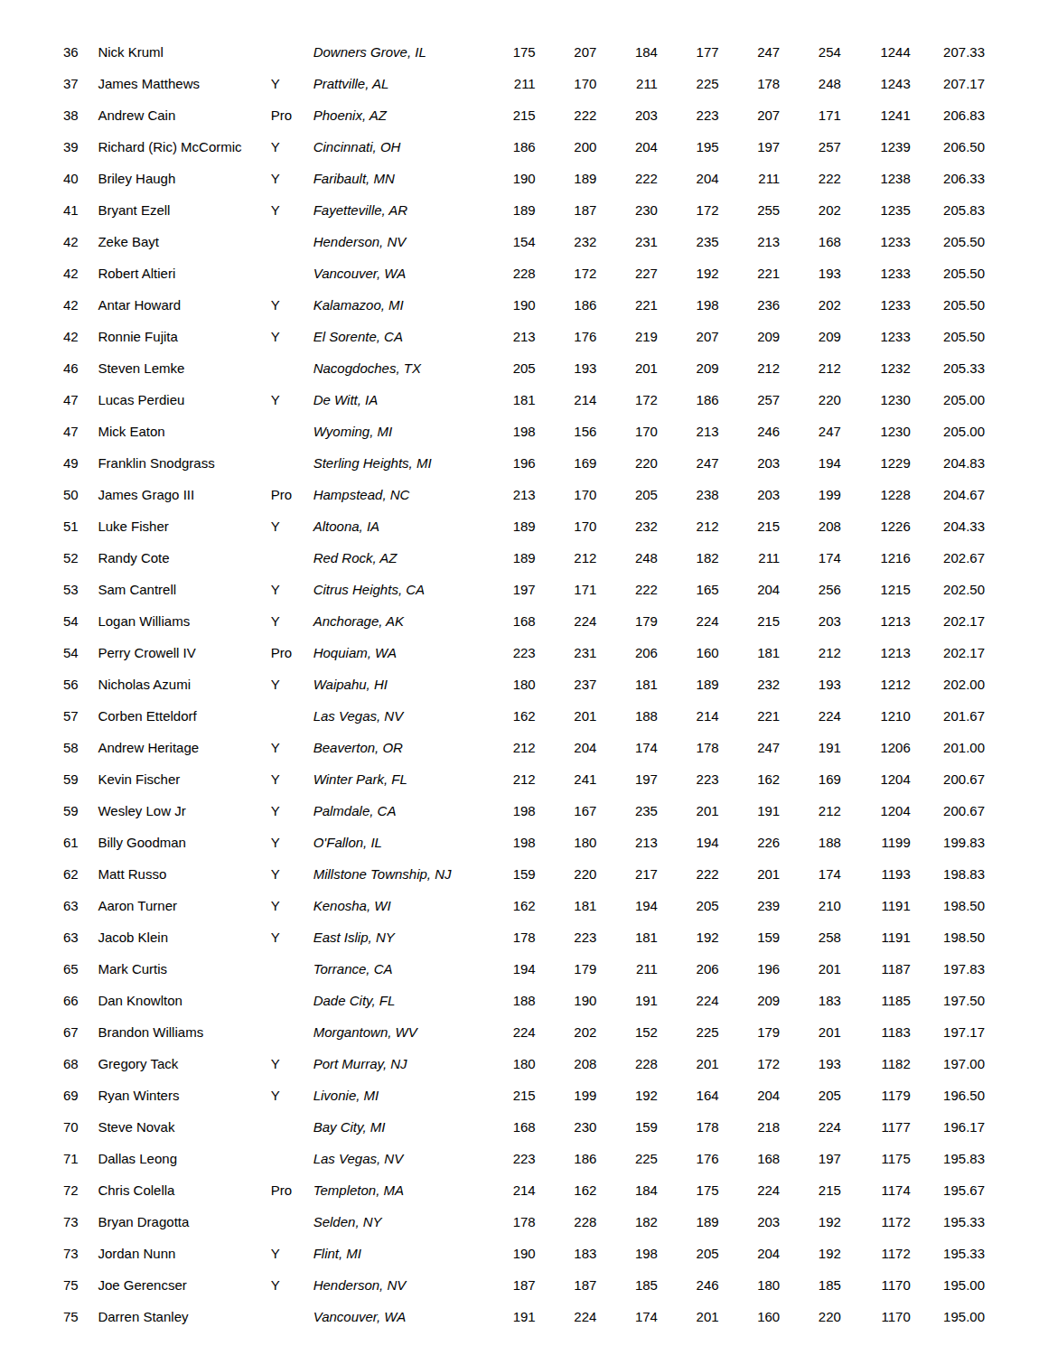| 36 | Nick Kruml | | Downers Grove, IL | 175 | 207 | 184 | 177 | 247 | 254 | 1244 | 207.33 |
| 37 | James Matthews | Y | Prattville, AL | 211 | 170 | 211 | 225 | 178 | 248 | 1243 | 207.17 |
| 38 | Andrew Cain | Pro | Phoenix, AZ | 215 | 222 | 203 | 223 | 207 | 171 | 1241 | 206.83 |
| 39 | Richard (Ric) McCormic | Y | Cincinnati, OH | 186 | 200 | 204 | 195 | 197 | 257 | 1239 | 206.50 |
| 40 | Briley Haugh | Y | Faribault, MN | 190 | 189 | 222 | 204 | 211 | 222 | 1238 | 206.33 |
| 41 | Bryant Ezell | Y | Fayetteville, AR | 189 | 187 | 230 | 172 | 255 | 202 | 1235 | 205.83 |
| 42 | Zeke Bayt | | Henderson, NV | 154 | 232 | 231 | 235 | 213 | 168 | 1233 | 205.50 |
| 42 | Robert Altieri | | Vancouver, WA | 228 | 172 | 227 | 192 | 221 | 193 | 1233 | 205.50 |
| 42 | Antar Howard | Y | Kalamazoo, MI | 190 | 186 | 221 | 198 | 236 | 202 | 1233 | 205.50 |
| 42 | Ronnie Fujita | Y | El Sorente, CA | 213 | 176 | 219 | 207 | 209 | 209 | 1233 | 205.50 |
| 46 | Steven Lemke | | Nacogdoches, TX | 205 | 193 | 201 | 209 | 212 | 212 | 1232 | 205.33 |
| 47 | Lucas Perdieu | Y | De Witt, IA | 181 | 214 | 172 | 186 | 257 | 220 | 1230 | 205.00 |
| 47 | Mick Eaton | | Wyoming, MI | 198 | 156 | 170 | 213 | 246 | 247 | 1230 | 205.00 |
| 49 | Franklin Snodgrass | | Sterling Heights, MI | 196 | 169 | 220 | 247 | 203 | 194 | 1229 | 204.83 |
| 50 | James Grago III | Pro | Hampstead, NC | 213 | 170 | 205 | 238 | 203 | 199 | 1228 | 204.67 |
| 51 | Luke Fisher | Y | Altoona, IA | 189 | 170 | 232 | 212 | 215 | 208 | 1226 | 204.33 |
| 52 | Randy Cote | | Red Rock, AZ | 189 | 212 | 248 | 182 | 211 | 174 | 1216 | 202.67 |
| 53 | Sam Cantrell | Y | Citrus Heights, CA | 197 | 171 | 222 | 165 | 204 | 256 | 1215 | 202.50 |
| 54 | Logan Williams | Y | Anchorage, AK | 168 | 224 | 179 | 224 | 215 | 203 | 1213 | 202.17 |
| 54 | Perry Crowell IV | Pro | Hoquiam, WA | 223 | 231 | 206 | 160 | 181 | 212 | 1213 | 202.17 |
| 56 | Nicholas Azumi | Y | Waipahu, HI | 180 | 237 | 181 | 189 | 232 | 193 | 1212 | 202.00 |
| 57 | Corben Etteldorf | | Las Vegas, NV | 162 | 201 | 188 | 214 | 221 | 224 | 1210 | 201.67 |
| 58 | Andrew Heritage | Y | Beaverton, OR | 212 | 204 | 174 | 178 | 247 | 191 | 1206 | 201.00 |
| 59 | Kevin Fischer | Y | Winter Park, FL | 212 | 241 | 197 | 223 | 162 | 169 | 1204 | 200.67 |
| 59 | Wesley Low Jr | Y | Palmdale, CA | 198 | 167 | 235 | 201 | 191 | 212 | 1204 | 200.67 |
| 61 | Billy Goodman | Y | O'Fallon, IL | 198 | 180 | 213 | 194 | 226 | 188 | 1199 | 199.83 |
| 62 | Matt Russo | Y | Millstone Township, NJ | 159 | 220 | 217 | 222 | 201 | 174 | 1193 | 198.83 |
| 63 | Aaron Turner | Y | Kenosha, WI | 162 | 181 | 194 | 205 | 239 | 210 | 1191 | 198.50 |
| 63 | Jacob Klein | Y | East Islip, NY | 178 | 223 | 181 | 192 | 159 | 258 | 1191 | 198.50 |
| 65 | Mark Curtis | | Torrance, CA | 194 | 179 | 211 | 206 | 196 | 201 | 1187 | 197.83 |
| 66 | Dan Knowlton | | Dade City, FL | 188 | 190 | 191 | 224 | 209 | 183 | 1185 | 197.50 |
| 67 | Brandon Williams | | Morgantown, WV | 224 | 202 | 152 | 225 | 179 | 201 | 1183 | 197.17 |
| 68 | Gregory Tack | Y | Port Murray, NJ | 180 | 208 | 228 | 201 | 172 | 193 | 1182 | 197.00 |
| 69 | Ryan Winters | Y | Livonie, MI | 215 | 199 | 192 | 164 | 204 | 205 | 1179 | 196.50 |
| 70 | Steve Novak | | Bay City, MI | 168 | 230 | 159 | 178 | 218 | 224 | 1177 | 196.17 |
| 71 | Dallas Leong | | Las Vegas, NV | 223 | 186 | 225 | 176 | 168 | 197 | 1175 | 195.83 |
| 72 | Chris Colella | Pro | Templeton, MA | 214 | 162 | 184 | 175 | 224 | 215 | 1174 | 195.67 |
| 73 | Bryan Dragotta | | Selden, NY | 178 | 228 | 182 | 189 | 203 | 192 | 1172 | 195.33 |
| 73 | Jordan Nunn | Y | Flint, MI | 190 | 183 | 198 | 205 | 204 | 192 | 1172 | 195.33 |
| 75 | Joe Gerencser | Y | Henderson, NV | 187 | 187 | 185 | 246 | 180 | 185 | 1170 | 195.00 |
| 75 | Darren Stanley | | Vancouver, WA | 191 | 224 | 174 | 201 | 160 | 220 | 1170 | 195.00 |